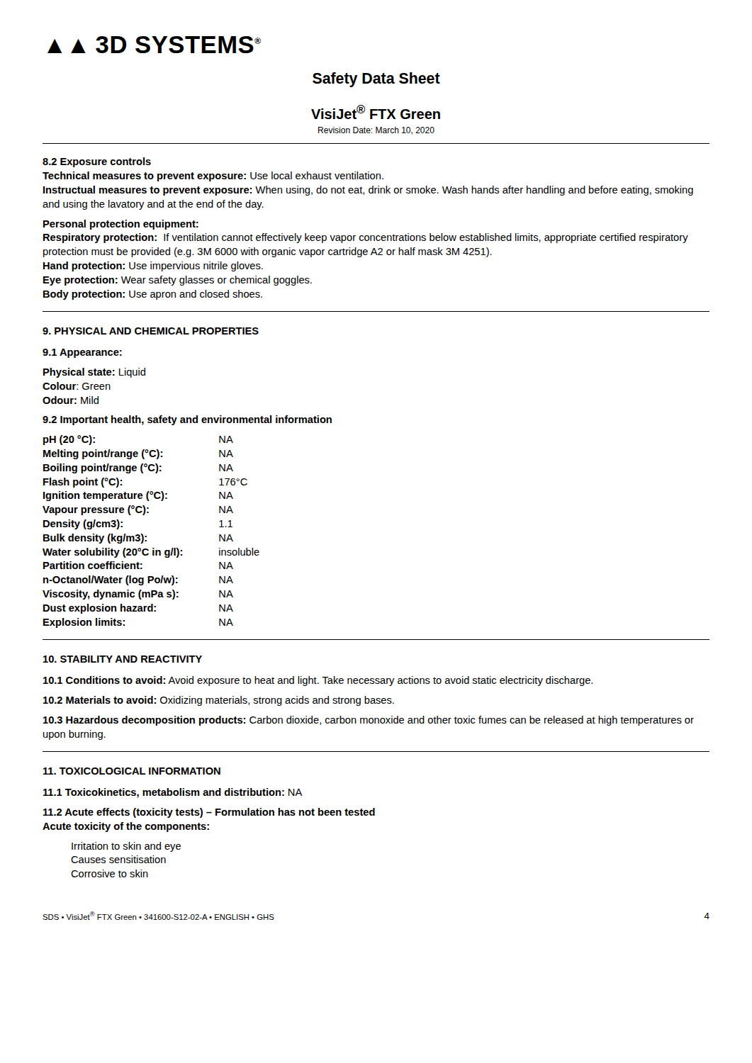▲▲ 3D SYSTEMS®
Safety Data Sheet
VisiJet® FTX Green
Revision Date: March 10, 2020
8.2 Exposure controls
Technical measures to prevent exposure: Use local exhaust ventilation.
Instructual measures to prevent exposure: When using, do not eat, drink or smoke. Wash hands after handling and before eating, smoking and using the lavatory and at the end of the day.
Personal protection equipment:
Respiratory protection: If ventilation cannot effectively keep vapor concentrations below established limits, appropriate certified respiratory protection must be provided (e.g. 3M 6000 with organic vapor cartridge A2 or half mask 3M 4251).
Hand protection: Use impervious nitrile gloves.
Eye protection: Wear safety glasses or chemical goggles.
Body protection: Use apron and closed shoes.
9. PHYSICAL AND CHEMICAL PROPERTIES
9.1 Appearance:
Physical state: Liquid
Colour: Green
Odour: Mild
9.2 Important health, safety and environmental information
| pH (20 °C): | NA |
| Melting point/range (°C): | NA |
| Boiling point/range (°C): | NA |
| Flash point (°C): | 176°C |
| Ignition temperature (°C): | NA |
| Vapour pressure (°C): | NA |
| Density (g/cm3): | 1.1 |
| Bulk density (kg/m3): | NA |
| Water solubility (20°C in g/l): | insoluble |
| Partition coefficient: | NA |
| n-Octanol/Water (log Po/w): | NA |
| Viscosity, dynamic (mPa s): | NA |
| Dust explosion hazard: | NA |
| Explosion limits: | NA |
10. STABILITY AND REACTIVITY
10.1 Conditions to avoid: Avoid exposure to heat and light. Take necessary actions to avoid static electricity discharge.
10.2 Materials to avoid: Oxidizing materials, strong acids and strong bases.
10.3 Hazardous decomposition products: Carbon dioxide, carbon monoxide and other toxic fumes can be released at high temperatures or upon burning.
11. TOXICOLOGICAL INFORMATION
11.1 Toxicokinetics, metabolism and distribution: NA
11.2 Acute effects (toxicity tests) – Formulation has not been tested
Acute toxicity of the components:
Irritation to skin and eye
Causes sensitisation
Corrosive to skin
SDS • VisiJet® FTX Green • 341600-S12-02-A • ENGLISH • GHS
4